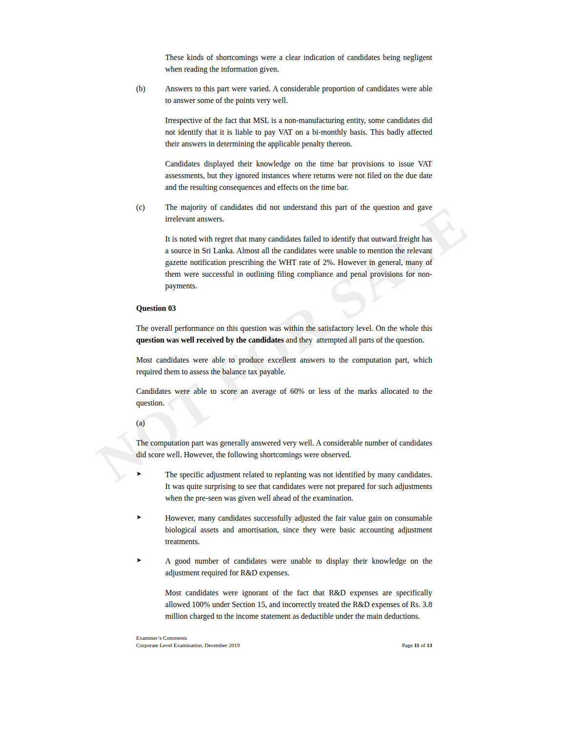NOT FOR SALE
These kinds of shortcomings were a clear indication of candidates being negligent when reading the information given.
(b)
Answers to this part were varied. A considerable proportion of candidates were able to answer some of the points very well.
Irrespective of the fact that MSL is a non-manufacturing entity, some candidates did not identify that it is liable to pay VAT on a bi-monthly basis. This badly affected their answers in determining the applicable penalty thereon.
Candidates displayed their knowledge on the time bar provisions to issue VAT assessments, but they ignored instances where returns were not filed on the due date and the resulting consequences and effects on the time bar.
(c)
The majority of candidates did not understand this part of the question and gave irrelevant answers.
It is noted with regret that many candidates failed to identify that outward freight has a source in Sri Lanka. Almost all the candidates were unable to mention the relevant gazette notification prescribing the WHT rate of 2%. However in general, many of them were successful in outlining filing compliance and penal provisions for non-payments.
Question 03
The overall performance on this question was within the satisfactory level. On the whole this question was well received by the candidates and they attempted all parts of the question.
Most candidates were able to produce excellent answers to the computation part, which required them to assess the balance tax payable.
Candidates were able to score an average of 60% or less of the marks allocated to the question.
(a)
The computation part was generally answered very well. A considerable number of candidates did score well. However, the following shortcomings were observed.
The specific adjustment related to replanting was not identified by many candidates. It was quite surprising to see that candidates were not prepared for such adjustments when the pre-seen was given well ahead of the examination.
However, many candidates successfully adjusted the fair value gain on consumable biological assets and amortisation, since they were basic accounting adjustment treatments.
A good number of candidates were unable to display their knowledge on the adjustment required for R&D expenses.
Most candidates were ignorant of the fact that R&D expenses are specifically allowed 100% under Section 15, and incorrectly treated the R&D expenses of Rs. 3.8 million charged to the income statement as deductible under the main deductions.
Examiner’s Comments
Corporate Level Examination, December 2019
Page 11 of 13